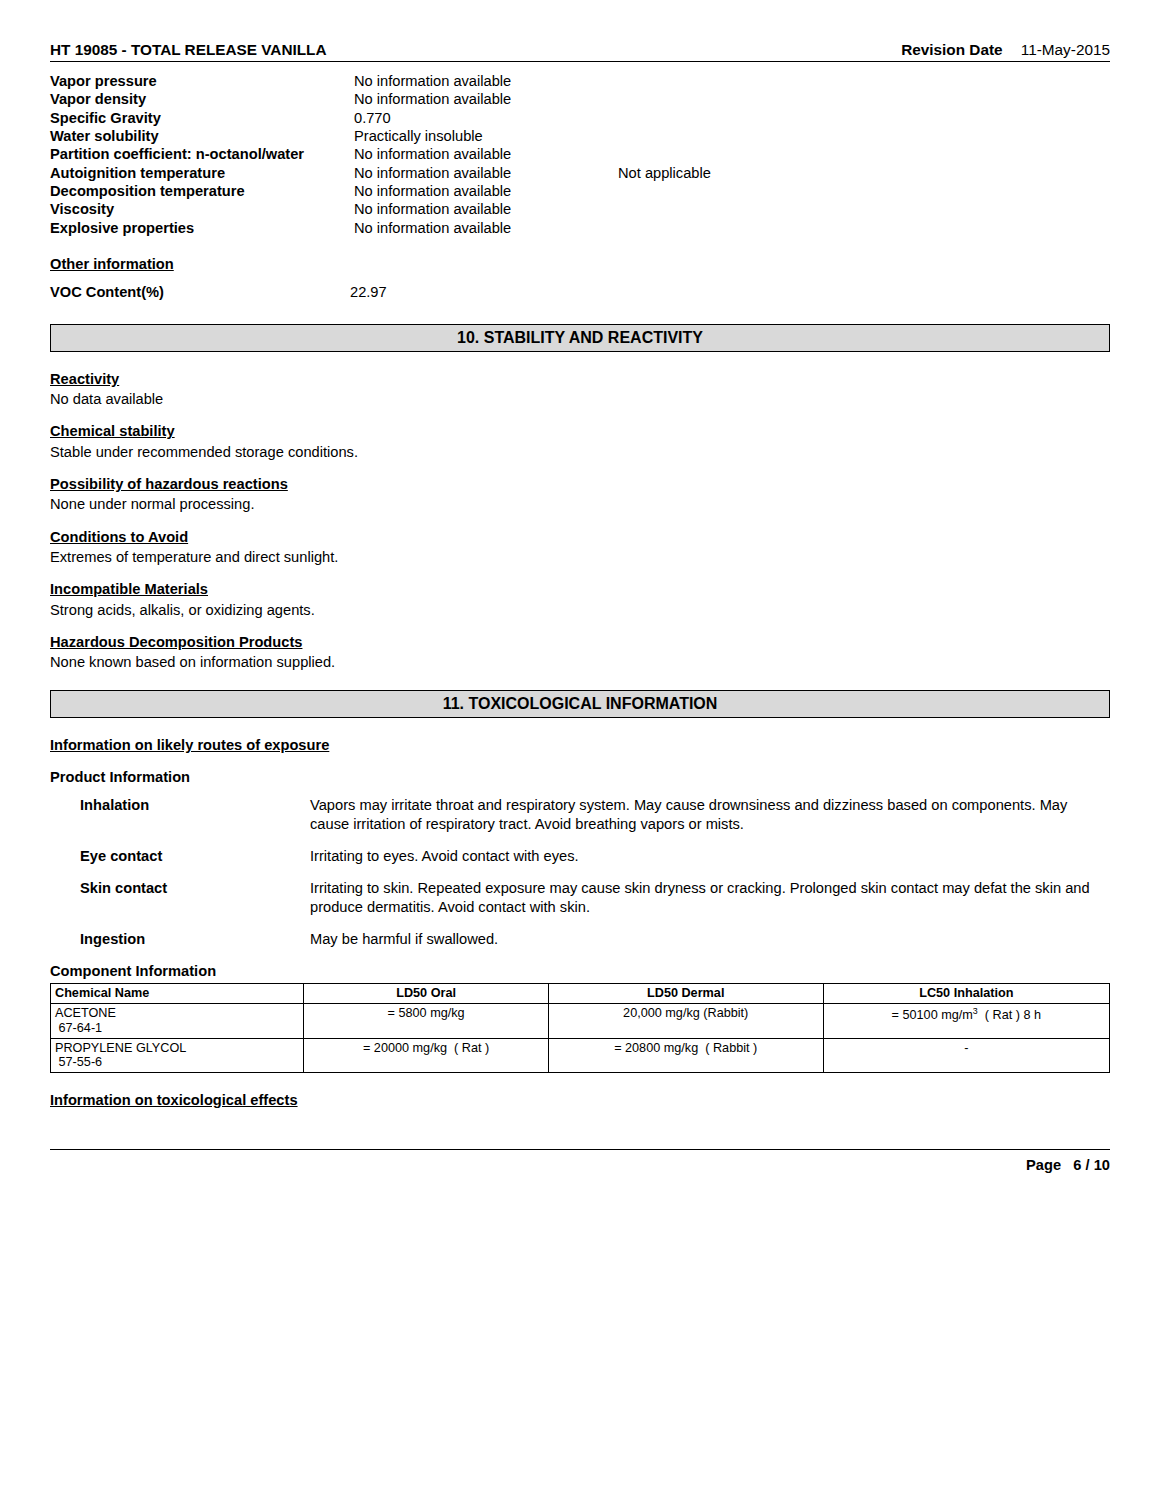HT 19085 - TOTAL RELEASE VANILLA
Revision Date 11-May-2015
| Vapor pressure | No information available | |
| Vapor density | No information available | |
| Specific Gravity | 0.770 | |
| Water solubility | Practically insoluble | |
| Partition coefficient: n-octanol/water | No information available | |
| Autoignition temperature | No information available | Not applicable |
| Decomposition temperature | No information available | |
| Viscosity | No information available | |
| Explosive properties | No information available | |
Other information
VOC Content(%)
22.97
10. STABILITY AND REACTIVITY
Reactivity
No data available
Chemical stability
Stable under recommended storage conditions.
Possibility of hazardous reactions
None under normal processing.
Conditions to Avoid
Extremes of temperature and direct sunlight.
Incompatible Materials
Strong acids, alkalis, or oxidizing agents.
Hazardous Decomposition Products
None known based on information supplied.
11. TOXICOLOGICAL INFORMATION
Information on likely routes of exposure
Product Information
Inhalation
Vapors may irritate throat and respiratory system. May cause drownsiness and dizziness based on components. May cause irritation of respiratory tract. Avoid breathing vapors or mists.
Eye contact
Irritating to eyes. Avoid contact with eyes.
Skin contact
Irritating to skin. Repeated exposure may cause skin dryness or cracking. Prolonged skin contact may defat the skin and produce dermatitis. Avoid contact with skin.
Ingestion
May be harmful if swallowed.
Component Information
| Chemical Name | LD50 Oral | LD50 Dermal | LC50 Inhalation |
| --- | --- | --- | --- |
| ACETONE 67-64-1 | = 5800 mg/kg | 20,000 mg/kg (Rabbit) | = 50100 mg/m 3 ( Rat ) 8 h |
| PROPYLENE GLYCOL 57-55-6 | = 20000 mg/kg ( Rat ) | = 20800 mg/kg ( Rabbit ) | - |
Information on toxicological effects
Page 6 / 10